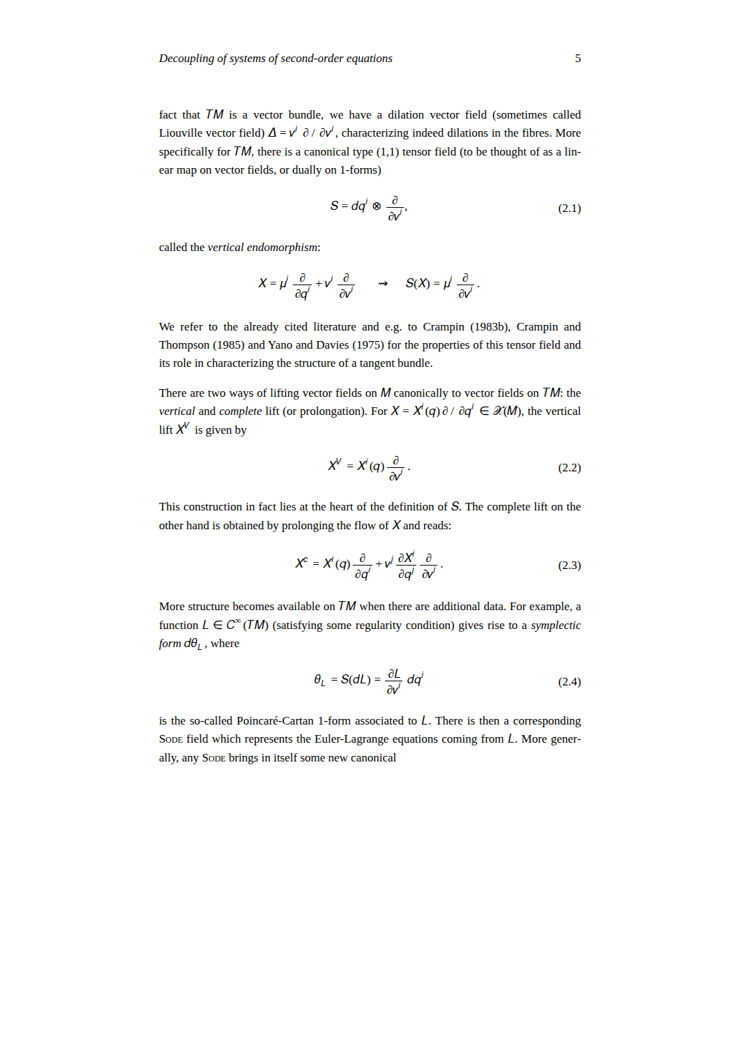Decoupling of systems of second-order equations 5
fact that TM is a vector bundle, we have a dilation vector field (sometimes called Liouville vector field) Δ=vi∂/∂vi, characterizing indeed dilations in the fibres. More specifically for TM, there is a canonical type (1,1) tensor field (to be thought of as a linear map on vector fields, or dually on 1-forms)
S=dqi⊗ ∂∂vi ,
(2.1)
called the vertical endomorphism:
X=μi ∂∂qi +νi ∂∂vi ⇝ S(X)=μi ∂∂vi .
We refer to the already cited literature and e.g. to Crampin (1983b), Crampin and Thompson (1985) and Yano and Davies (1975) for the properties of this tensor field and its role in characterizing the structure of a tangent bundle.
There are two ways of lifting vector fields on M canonically to vector fields on TM: the vertical and complete lift (or prolongation). For X=Xi(q)∂/∂qi∈𝒳(M), the vertical lift XV is given by
XV=Xi(q) ∂∂vi .
(2.2)
This construction in fact lies at the heart of the definition of S. The complete lift on the other hand is obtained by prolonging the flow of X and reads:
Xc=Xi(q) ∂∂qi +vj ∂Xi∂qj ∂∂vi .
(2.3)
More structure becomes available on TM when there are additional data. For example, a function L∈C∞(TM) (satisfying some regularity condition) gives rise to a symplectic form dθL, where
θL=S(dL)= ∂L∂vi dqi
(2.4)
is the so-called Poincaré-Cartan 1-form associated to L. There is then a corresponding Sode field which represents the Euler-Lagrange equations coming from L. More generally, any Sode brings in itself some new canonical